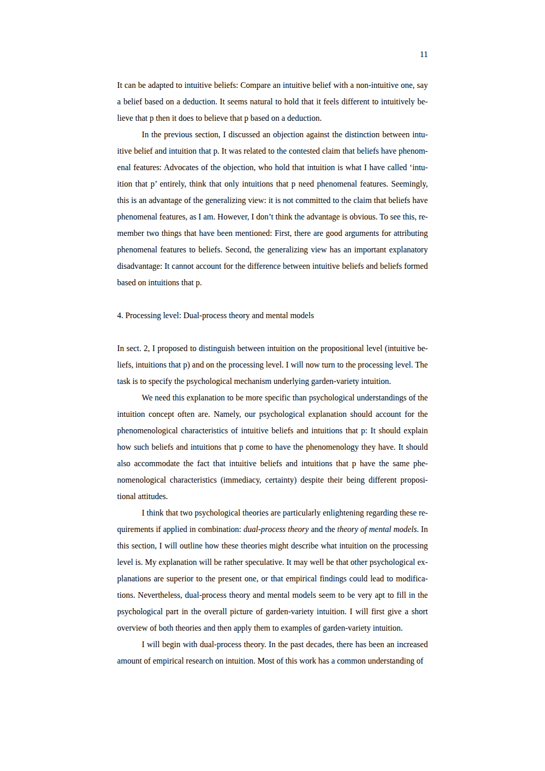11
It can be adapted to intuitive beliefs: Compare an intuitive belief with a non-intuitive one, say a belief based on a deduction. It seems natural to hold that it feels different to intuitively believe that p then it does to believe that p based on a deduction.
In the previous section, I discussed an objection against the distinction between intuitive belief and intuition that p. It was related to the contested claim that beliefs have phenomenal features: Advocates of the objection, who hold that intuition is what I have called ‘intuition that p’ entirely, think that only intuitions that p need phenomenal features. Seemingly, this is an advantage of the generalizing view: it is not committed to the claim that beliefs have phenomenal features, as I am. However, I don’t think the advantage is obvious. To see this, remember two things that have been mentioned: First, there are good arguments for attributing phenomenal features to beliefs. Second, the generalizing view has an important explanatory disadvantage: It cannot account for the difference between intuitive beliefs and beliefs formed based on intuitions that p.
4. Processing level: Dual-process theory and mental models
In sect. 2, I proposed to distinguish between intuition on the propositional level (intuitive beliefs, intuitions that p) and on the processing level. I will now turn to the processing level. The task is to specify the psychological mechanism underlying garden-variety intuition.
We need this explanation to be more specific than psychological understandings of the intuition concept often are. Namely, our psychological explanation should account for the phenomenological characteristics of intuitive beliefs and intuitions that p: It should explain how such beliefs and intuitions that p come to have the phenomenology they have. It should also accommodate the fact that intuitive beliefs and intuitions that p have the same phenomenological characteristics (immediacy, certainty) despite their being different propositional attitudes.
I think that two psychological theories are particularly enlightening regarding these requirements if applied in combination: dual-process theory and the theory of mental models. In this section, I will outline how these theories might describe what intuition on the processing level is. My explanation will be rather speculative. It may well be that other psychological explanations are superior to the present one, or that empirical findings could lead to modifications. Nevertheless, dual-process theory and mental models seem to be very apt to fill in the psychological part in the overall picture of garden-variety intuition. I will first give a short overview of both theories and then apply them to examples of garden-variety intuition.
I will begin with dual-process theory. In the past decades, there has been an increased amount of empirical research on intuition. Most of this work has a common understanding of